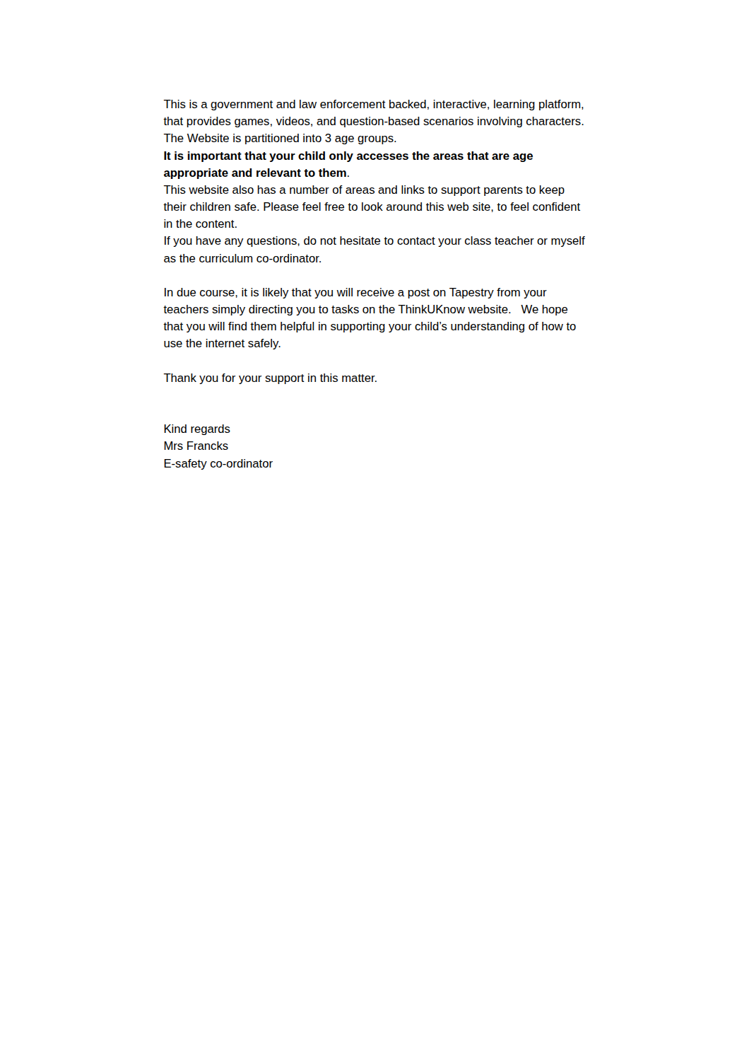This is a government and law enforcement backed, interactive, learning platform, that provides games, videos, and question-based scenarios involving characters. The Website is partitioned into 3 age groups.
It is important that your child only accesses the areas that are age appropriate and relevant to them.
This website also has a number of areas and links to support parents to keep their children safe. Please feel free to look around this web site, to feel confident in the content.
If you have any questions, do not hesitate to contact your class teacher or myself as the curriculum co-ordinator.
In due course, it is likely that you will receive a post on Tapestry from your teachers simply directing you to tasks on the ThinkUKnow website. We hope that you will find them helpful in supporting your child’s understanding of how to use the internet safely.
Thank you for your support in this matter.
Kind regards
Mrs Francks
E-safety co-ordinator